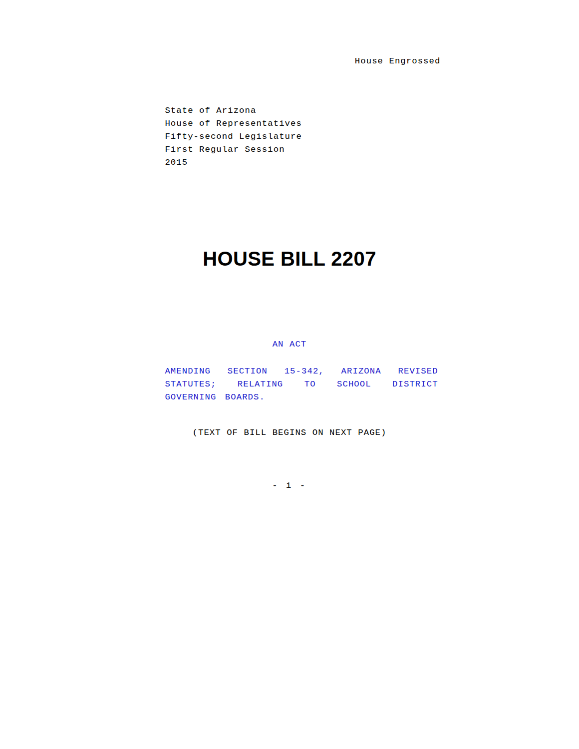House Engrossed
State of Arizona
House of Representatives
Fifty-second Legislature
First Regular Session
2015
HOUSE BILL 2207
AN ACT
AMENDING SECTION 15-342, ARIZONA REVISED STATUTES; RELATING TO SCHOOL DISTRICT GOVERNING BOARDS.
(TEXT OF BILL BEGINS ON NEXT PAGE)
- i -